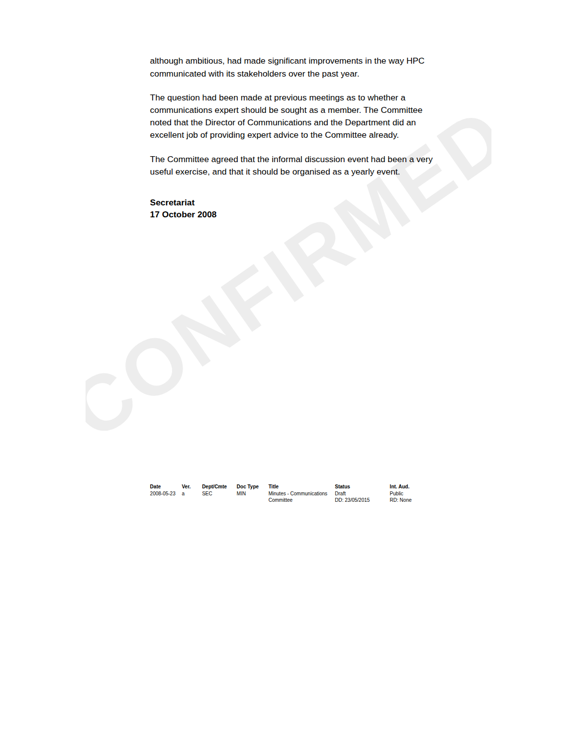CONFIRMED
although ambitious, had made significant improvements in the way HPC communicated with its stakeholders over the past year.
The question had been made at previous meetings as to whether a communications expert should be sought as a member. The Committee noted that the Director of Communications and the Department did an excellent job of providing expert advice to the Committee already.
The Committee agreed that the informal discussion event had been a very useful exercise, and that it should be organised as a yearly event.
Secretariat
17 October 2008
| Date | Ver. | Dept/Cmte | Doc Type | Title | Status | Int. Aud. |
| --- | --- | --- | --- | --- | --- | --- |
| 2008-05-23 | a | SEC | MIN | Minutes - Communications Committee | Draft DD: 23/05/2015 | Public RD: None |